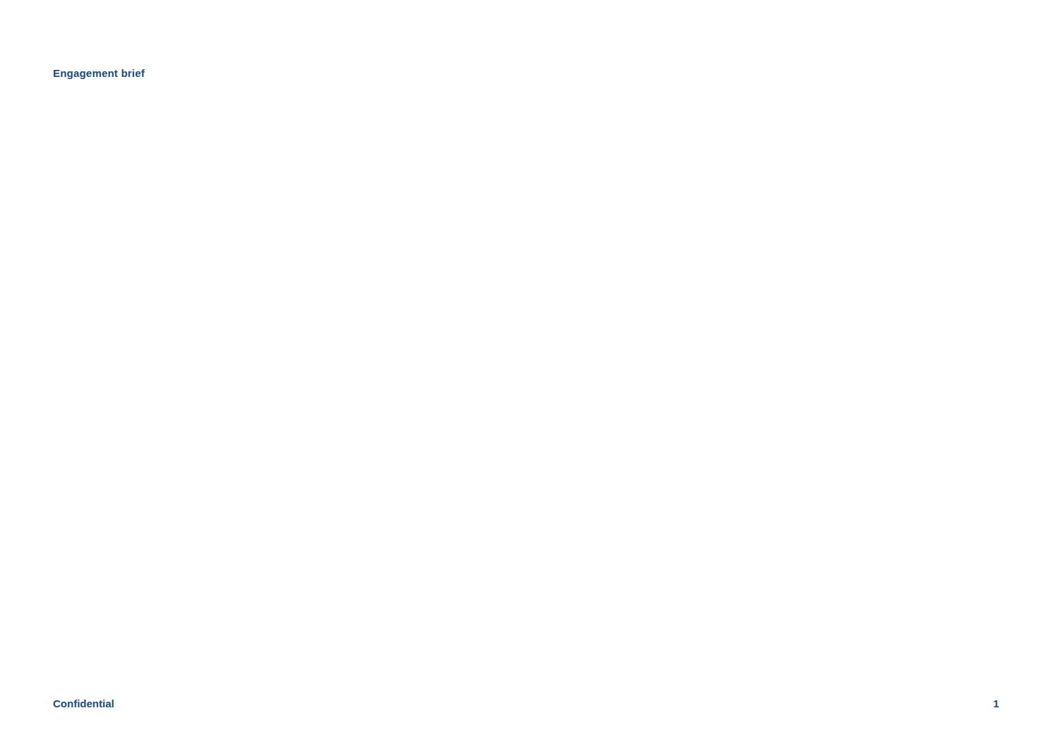Engagement brief
Confidential 1